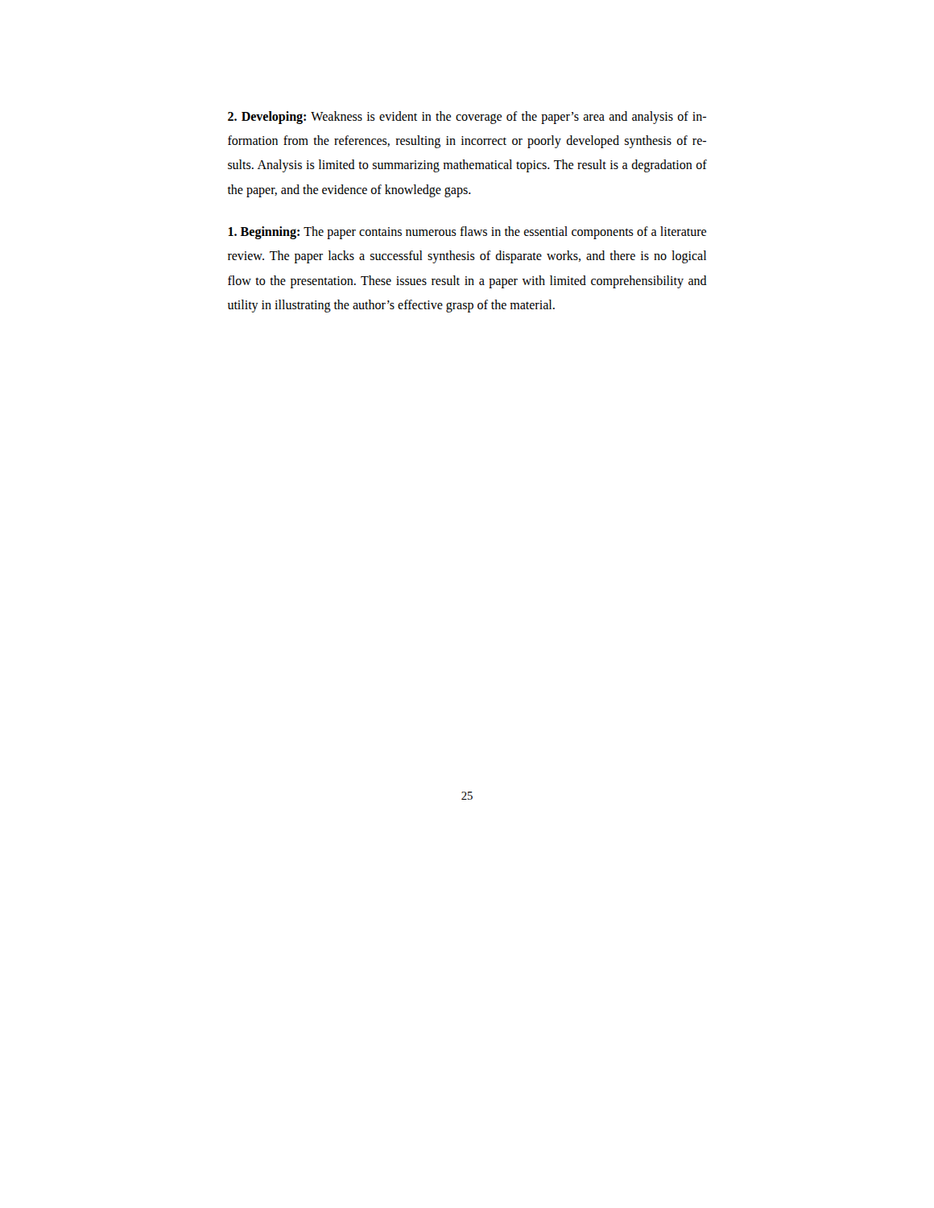2. Developing: Weakness is evident in the coverage of the paper’s area and analysis of information from the references, resulting in incorrect or poorly developed synthesis of results. Analysis is limited to summarizing mathematical topics. The result is a degradation of the paper, and the evidence of knowledge gaps.
1. Beginning: The paper contains numerous flaws in the essential components of a literature review. The paper lacks a successful synthesis of disparate works, and there is no logical flow to the presentation. These issues result in a paper with limited comprehensibility and utility in illustrating the author’s effective grasp of the material.
25